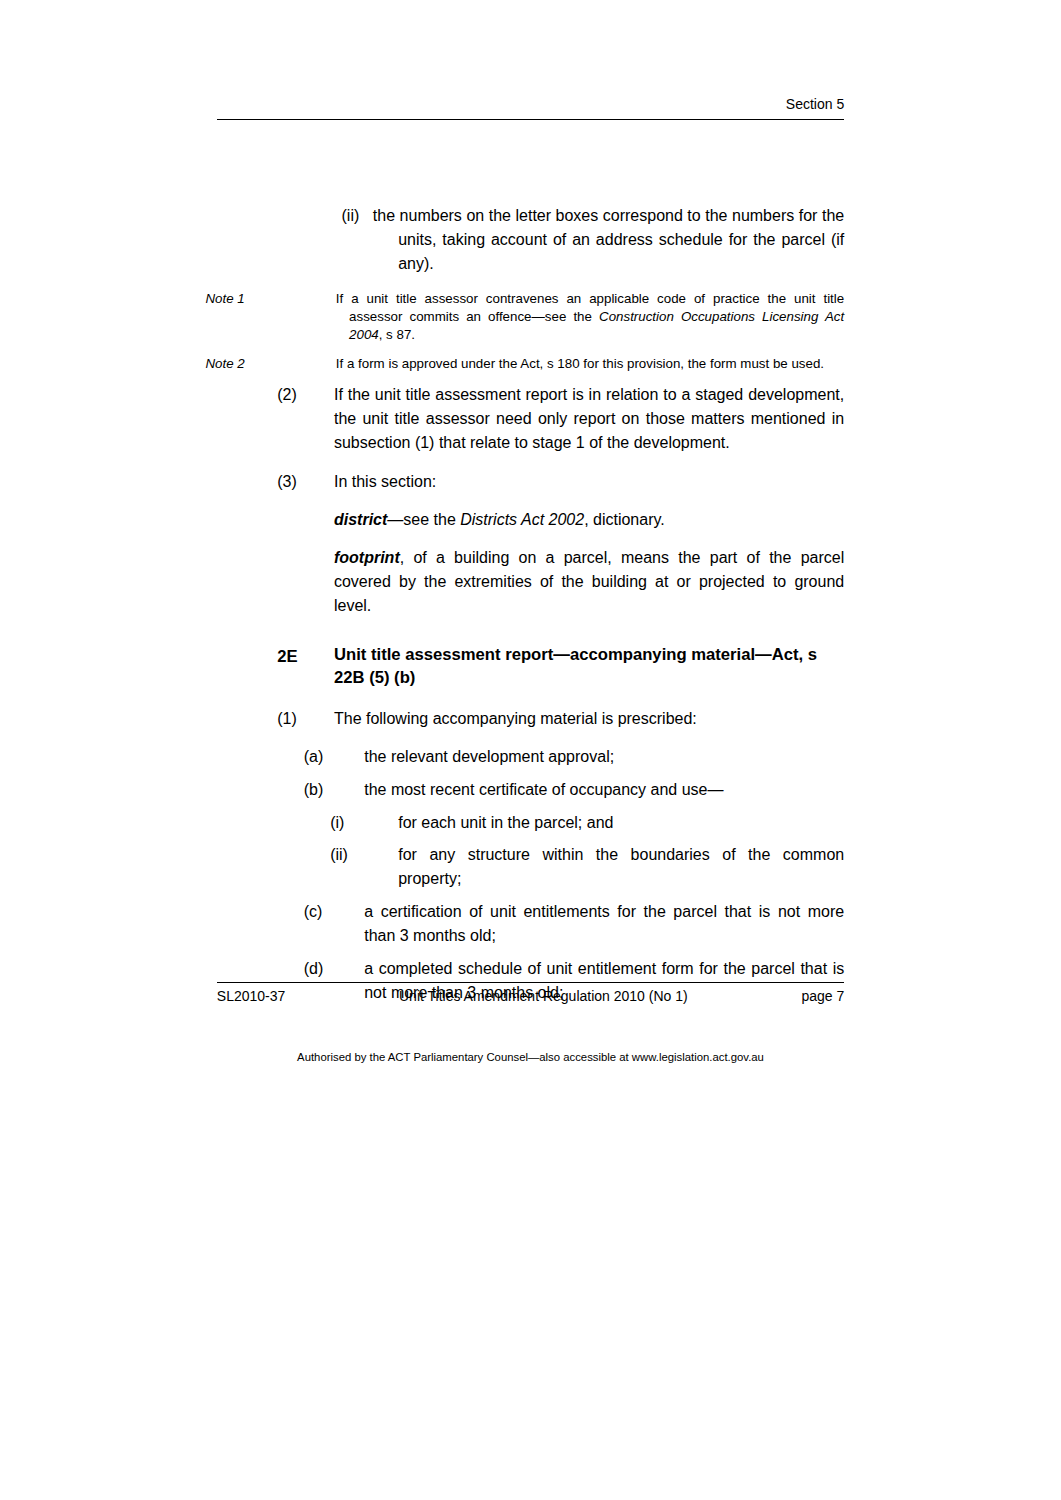Section 5
(ii) the numbers on the letter boxes correspond to the numbers for the units, taking account of an address schedule for the parcel (if any).
Note 1 If a unit title assessor contravenes an applicable code of practice the unit title assessor commits an offence—see the Construction Occupations Licensing Act 2004, s 87.
Note 2 If a form is approved under the Act, s 180 for this provision, the form must be used.
(2) If the unit title assessment report is in relation to a staged development, the unit title assessor need only report on those matters mentioned in subsection (1) that relate to stage 1 of the development.
(3) In this section:
district—see the Districts Act 2002, dictionary.
footprint, of a building on a parcel, means the part of the parcel covered by the extremities of the building at or projected to ground level.
2E
Unit title assessment report—accompanying material—Act, s 22B (5) (b)
(1) The following accompanying material is prescribed:
(a) the relevant development approval;
(b) the most recent certificate of occupancy and use—
(i) for each unit in the parcel; and
(ii) for any structure within the boundaries of the common property;
(c) a certification of unit entitlements for the parcel that is not more than 3 months old;
(d) a completed schedule of unit entitlement form for the parcel that is not more than 3 months old;
SL2010-37
Unit Titles Amendment Regulation 2010 (No 1)
page 7
Authorised by the ACT Parliamentary Counsel—also accessible at www.legislation.act.gov.au